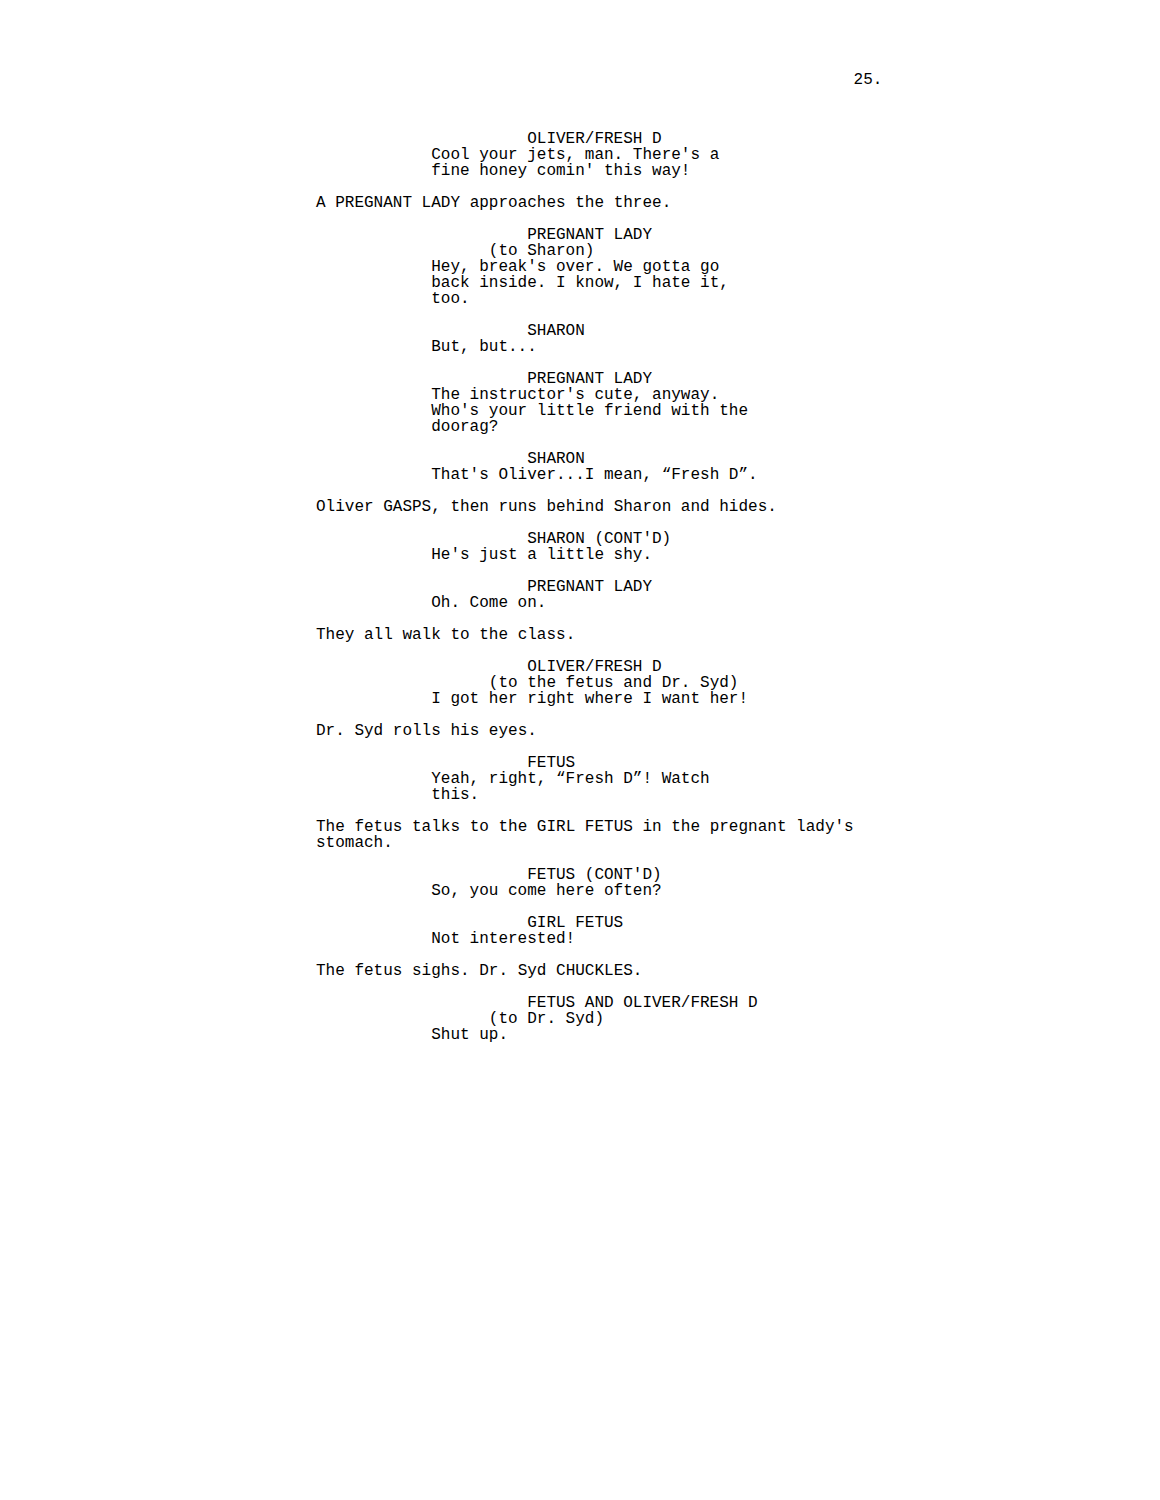25.
OLIVER/FRESH D
Cool your jets, man. There's a fine honey comin' this way!
A PREGNANT LADY approaches the three.
PREGNANT LADY
(to Sharon)
Hey, break's over. We gotta go back inside. I know, I hate it, too.
SHARON
But, but...
PREGNANT LADY
The instructor's cute, anyway. Who's your little friend with the doorag?
SHARON
That's Oliver...I mean, “Fresh D”.
Oliver GASPS, then runs behind Sharon and hides.
SHARON (CONT'D)
He's just a little shy.
PREGNANT LADY
Oh. Come on.
They all walk to the class.
OLIVER/FRESH D
(to the fetus and Dr. Syd)
I got her right where I want her!
Dr. Syd rolls his eyes.
FETUS
Yeah, right, “Fresh D”! Watch this.
The fetus talks to the GIRL FETUS in the pregnant lady's stomach.
FETUS (CONT'D)
So, you come here often?
GIRL FETUS
Not interested!
The fetus sighs. Dr. Syd CHUCKLES.
FETUS AND OLIVER/FRESH D
(to Dr. Syd)
Shut up.